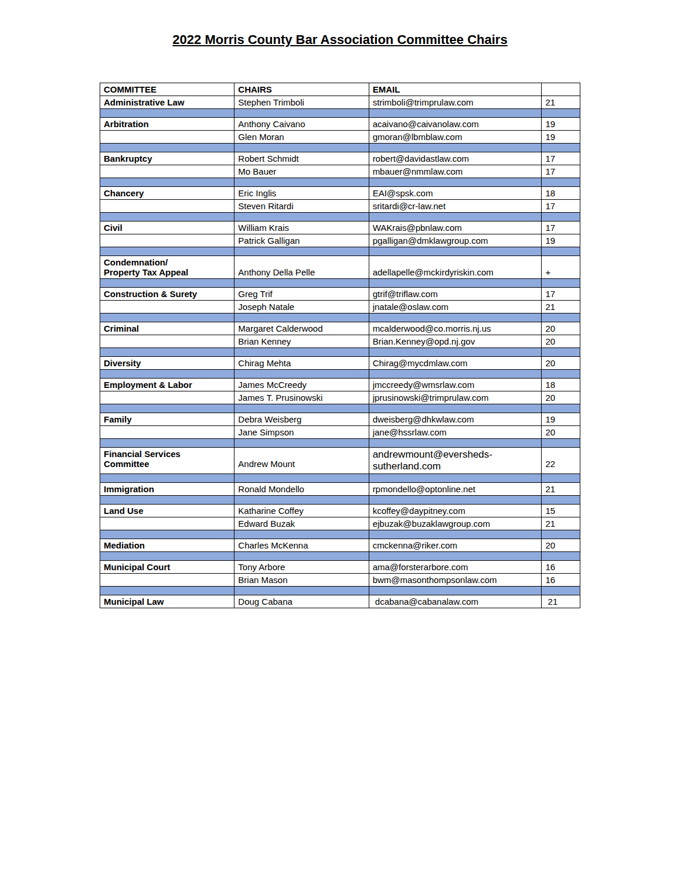2022 Morris County Bar Association Committee Chairs
| COMMITTEE | CHAIRS | EMAIL | |
| --- | --- | --- | --- |
| Administrative Law | Stephen Trimboli | strimboli@trimprulaw.com | 21 |
| Arbitration | Anthony Caivano | acaivano@caivanolaw.com | 19 |
| | Glen Moran | gmoran@lbmblaw.com | 19 |
| Bankruptcy | Robert Schmidt | robert@davidastlaw.com | 17 |
| | Mo Bauer | mbauer@nmmlaw.com | 17 |
| Chancery | Eric Inglis | EAI@spsk.com | 18 |
| | Steven Ritardi | sritardi@cr-law.net | 17 |
| Civil | William Krais | WAKrais@pbnlaw.com | 17 |
| | Patrick Galligan | pgalligan@dmklawgroup.com | 19 |
| Condemnation/ Property Tax Appeal | Anthony Della Pelle | adellapelle@mckirdyriskin.com | + |
| Construction & Surety | Greg Trif | gtrif@triflaw.com | 17 |
| | Joseph Natale | jnatale@oslaw.com | 21 |
| Criminal | Margaret Calderwood | mcalderwood@co.morris.nj.us | 20 |
| | Brian Kenney | Brian.Kenney@opd.nj.gov | 20 |
| Diversity | Chirag Mehta | Chirag@mycdmlaw.com | 20 |
| Employment & Labor | James McCreedy | jmccreedy@wmsrlaw.com | 18 |
| | James T. Prusinowski | jprusinowski@trimprulaw.com | 20 |
| Family | Debra Weisberg | dweisberg@dhkwlaw.com | 19 |
| | Jane Simpson | jane@hssrlaw.com | 20 |
| Financial Services Committee | Andrew Mount | andrewmount@eversheds- sutherland.com | 22 |
| Immigration | Ronald Mondello | rpmondello@optonline.net | 21 |
| Land Use | Katharine Coffey | kcoffey@daypitney.com | 15 |
| | Edward Buzak | ejbuzak@buzaklawgroup.com | 21 |
| Mediation | Charles McKenna | cmckenna@riker.com | 20 |
| Municipal Court | Tony Arbore | ama@forsterarbore.com | 16 |
| | Brian Mason | bwm@masonthompsonlaw.com | 16 |
| Municipal Law | Doug Cabana | dcabana@cabanalaw.com | 21 |